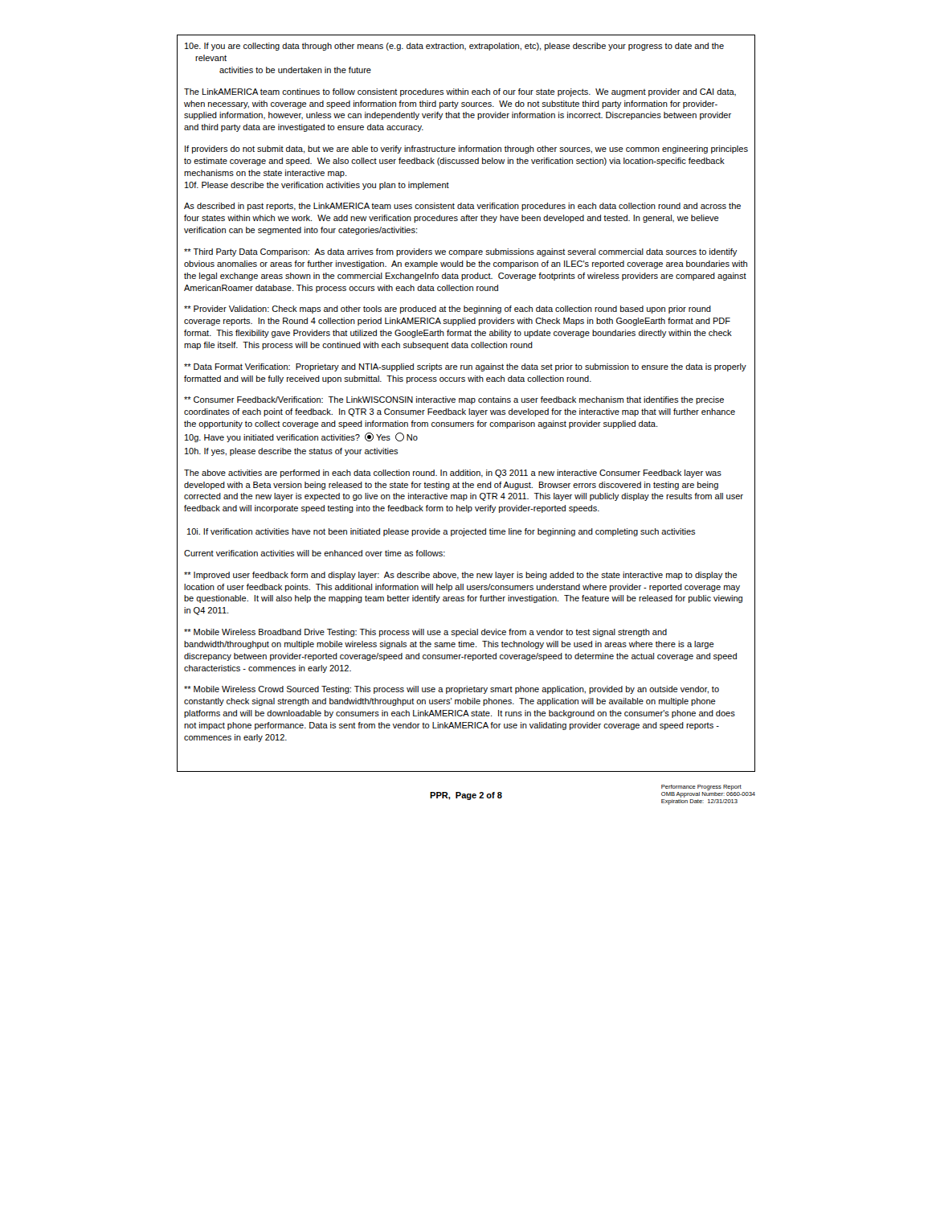10e. If you are collecting data through other means (e.g. data extraction, extrapolation, etc), please describe your progress to date and the relevant activities to be undertaken in the future
The LinkAMERICA team continues to follow consistent procedures within each of our four state projects. We augment provider and CAI data, when necessary, with coverage and speed information from third party sources. We do not substitute third party information for provider-supplied information, however, unless we can independently verify that the provider information is incorrect. Discrepancies between provider and third party data are investigated to ensure data accuracy.
If providers do not submit data, but we are able to verify infrastructure information through other sources, we use common engineering principles to estimate coverage and speed. We also collect user feedback (discussed below in the verification section) via location-specific feedback mechanisms on the state interactive map.
10f. Please describe the verification activities you plan to implement
As described in past reports, the LinkAMERICA team uses consistent data verification procedures in each data collection round and across the four states within which we work. We add new verification procedures after they have been developed and tested. In general, we believe verification can be segmented into four categories/activities:
** Third Party Data Comparison: As data arrives from providers we compare submissions against several commercial data sources to identify obvious anomalies or areas for further investigation. An example would be the comparison of an ILEC's reported coverage area boundaries with the legal exchange areas shown in the commercial ExchangeInfo data product. Coverage footprints of wireless providers are compared against AmericanRoamer database. This process occurs with each data collection round
** Provider Validation: Check maps and other tools are produced at the beginning of each data collection round based upon prior round coverage reports. In the Round 4 collection period LinkAMERICA supplied providers with Check Maps in both GoogleEarth format and PDF format. This flexibility gave Providers that utilized the GoogleEarth format the ability to update coverage boundaries directly within the check map file itself. This process will be continued with each subsequent data collection round
** Data Format Verification: Proprietary and NTIA-supplied scripts are run against the data set prior to submission to ensure the data is properly formatted and will be fully received upon submittal. This process occurs with each data collection round.
** Consumer Feedback/Verification: The LinkWISCONSIN interactive map contains a user feedback mechanism that identifies the precise coordinates of each point of feedback. In QTR 3 a Consumer Feedback layer was developed for the interactive map that will further enhance the opportunity to collect coverage and speed information from consumers for comparison against provider supplied data.
10g. Have you initiated verification activities? Yes No
10h. If yes, please describe the status of your activities
The above activities are performed in each data collection round. In addition, in Q3 2011 a new interactive Consumer Feedback layer was developed with a Beta version being released to the state for testing at the end of August. Browser errors discovered in testing are being corrected and the new layer is expected to go live on the interactive map in QTR 4 2011. This layer will publicly display the results from all user feedback and will incorporate speed testing into the feedback form to help verify provider-reported speeds.
10i. If verification activities have not been initiated please provide a projected time line for beginning and completing such activities
Current verification activities will be enhanced over time as follows:
** Improved user feedback form and display layer: As describe above, the new layer is being added to the state interactive map to display the location of user feedback points. This additional information will help all users/consumers understand where provider - reported coverage may be questionable. It will also help the mapping team better identify areas for further investigation. The feature will be released for public viewing in Q4 2011.
** Mobile Wireless Broadband Drive Testing: This process will use a special device from a vendor to test signal strength and bandwidth/throughput on multiple mobile wireless signals at the same time. This technology will be used in areas where there is a large discrepancy between provider-reported coverage/speed and consumer-reported coverage/speed to determine the actual coverage and speed characteristics - commences in early 2012.
** Mobile Wireless Crowd Sourced Testing: This process will use a proprietary smart phone application, provided by an outside vendor, to constantly check signal strength and bandwidth/throughput on users' mobile phones. The application will be available on multiple phone platforms and will be downloadable by consumers in each LinkAMERICA state. It runs in the background on the consumer's phone and does not impact phone performance. Data is sent from the vendor to LinkAMERICA for use in validating provider coverage and speed reports - commences in early 2012.
PPR, Page 2 of 8
Performance Progress Report
OMB Approval Number: 0660-0034
Expiration Date: 12/31/2013